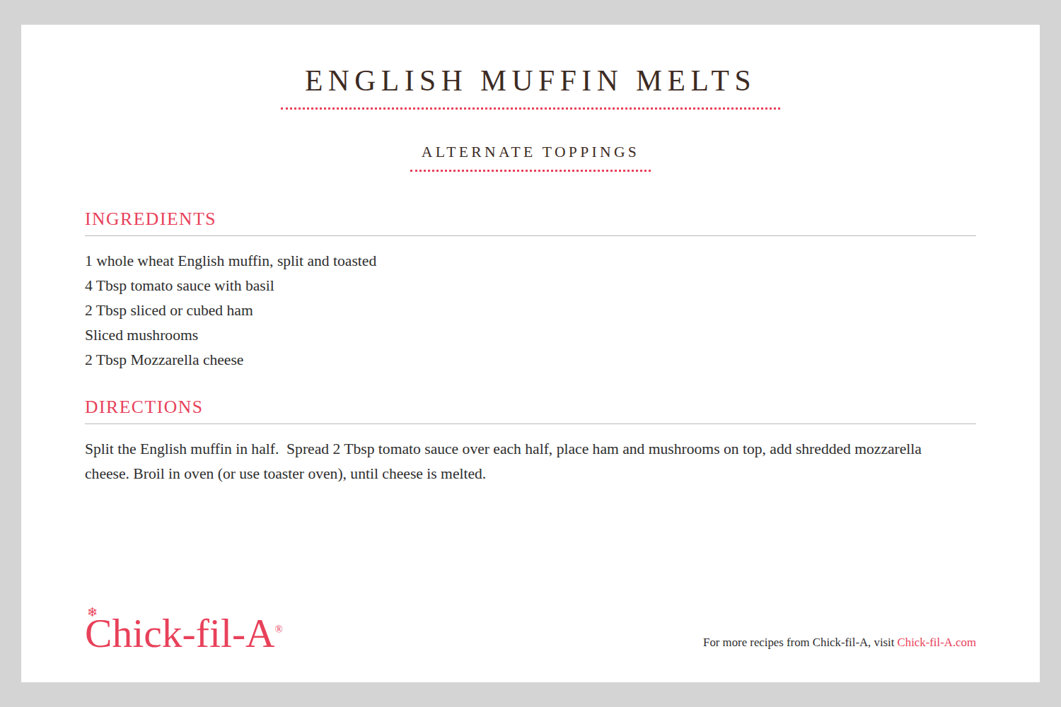English Muffin Melts
Alternate Toppings
Ingredients
1 whole wheat English muffin, split and toasted
4 Tbsp tomato sauce with basil
2 Tbsp sliced or cubed ham
Sliced mushrooms
2 Tbsp Mozzarella cheese
Directions
Split the English muffin in half. Spread 2 Tbsp tomato sauce over each half, place ham and mushrooms on top, add shredded mozzarella cheese. Broil in oven (or use toaster oven), until cheese is melted.
❄Chick-fil-A®
For more recipes from Chick-fil-A, visit Chick-fil-A.com